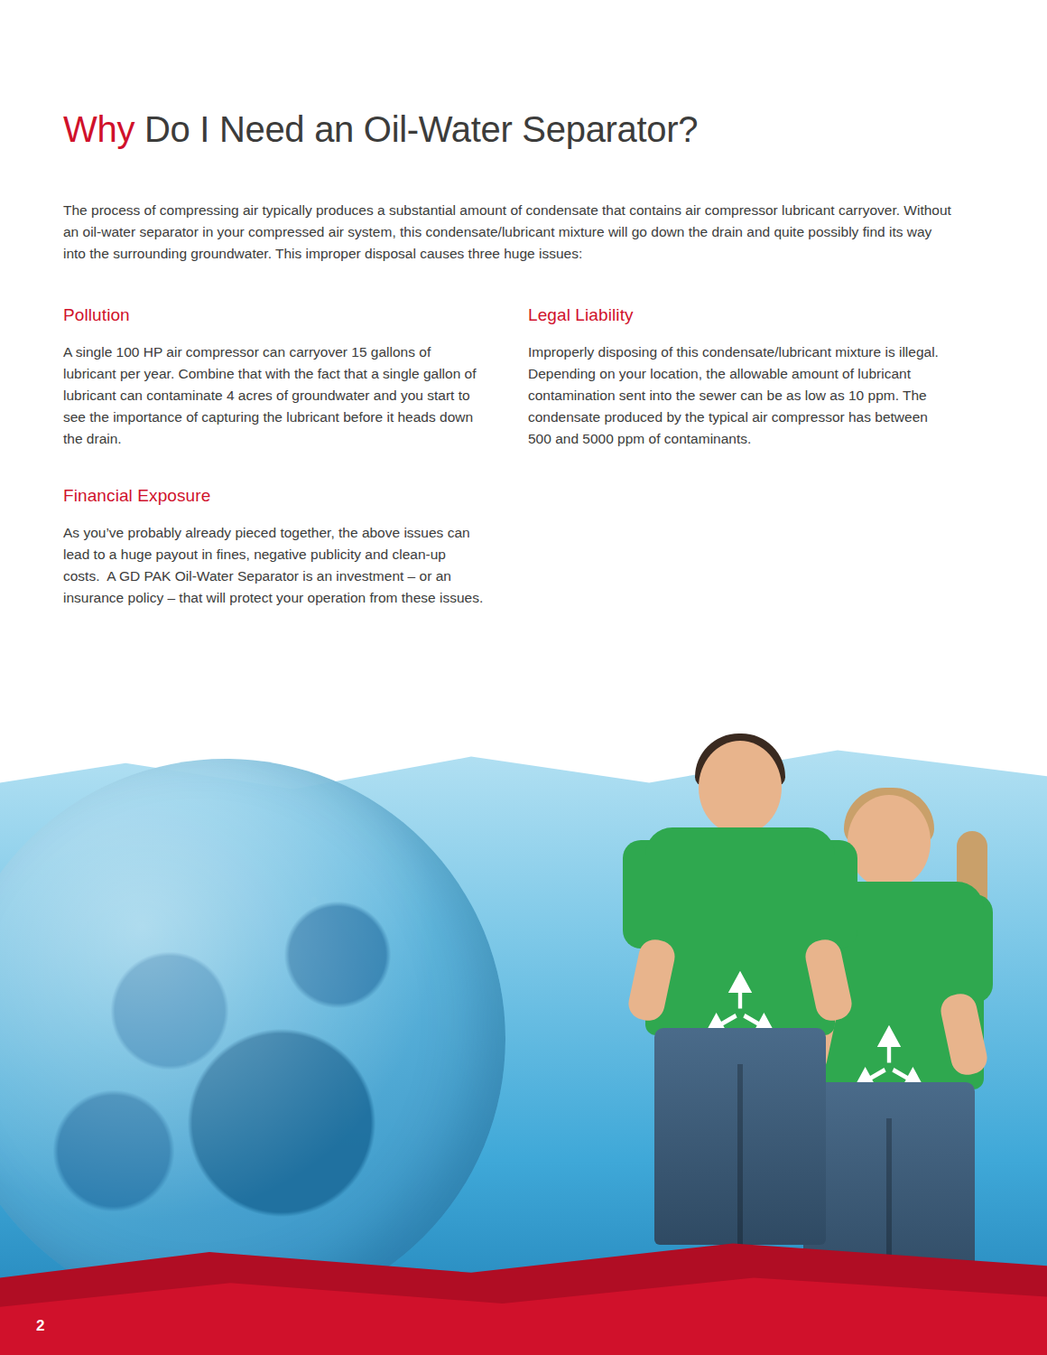Why Do I Need an Oil-Water Separator?
The process of compressing air typically produces a substantial amount of condensate that contains air compressor lubricant carryover. Without an oil-water separator in your compressed air system, this condensate/lubricant mixture will go down the drain and quite possibly find its way into the surrounding groundwater. This improper disposal causes three huge issues:
Pollution
A single 100 HP air compressor can carryover 15 gallons of lubricant per year. Combine that with the fact that a single gallon of lubricant can contaminate 4 acres of groundwater and you start to see the importance of capturing the lubricant before it heads down the drain.
Financial Exposure
As you’ve probably already pieced together, the above issues can lead to a huge payout in fines, negative publicity and clean-up costs. A GD PAK Oil-Water Separator is an investment – or an insurance policy – that will protect your operation from these issues.
Legal Liability
Improperly disposing of this condensate/lubricant mixture is illegal. Depending on your location, the allowable amount of lubricant contamination sent into the sewer can be as low as 10 ppm. The condensate produced by the typical air compressor has between 500 and 5000 ppm of contaminants.
2